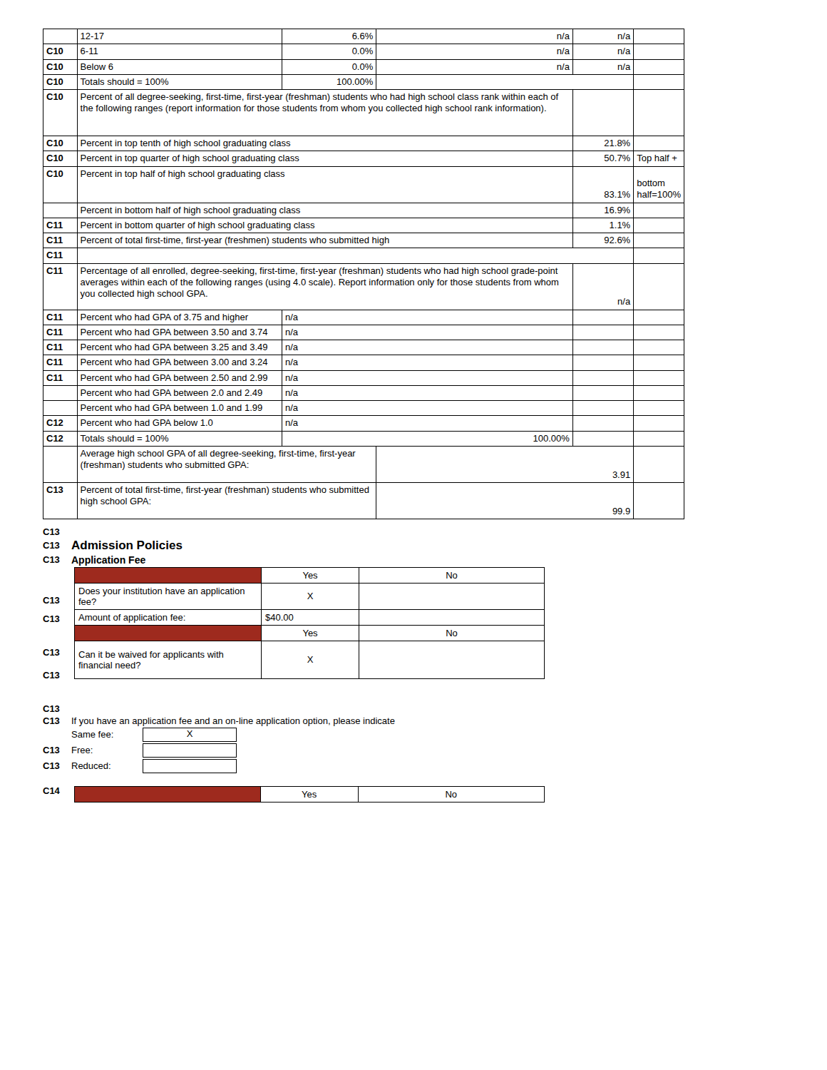| | 12-17 | 6.6% | n/a | n/a | |
| C10 | 6-11 | 0.0% | n/a | n/a | |
| C10 | Below 6 | 0.0% | n/a | n/a | |
| C10 | Totals should = 100% | 100.00% | | |
| C10 | Percent of all degree-seeking, first-time, first-year (freshman) students who had high school class rank within each of the following ranges (report information for those students from whom you collected high school rank information). | | |
| C10 | Percent in top tenth of high school graduating class | 21.8% | |
| C10 | Percent in top quarter of high school graduating class | 50.7% | Top half + |
| C10 | Percent in top half of high school graduating class | 83.1% | bottom half=100% |
| | Percent in bottom half of high school graduating class | 16.9% | |
| C11 | Percent in bottom quarter of high school graduating class | 1.1% | |
| C11 | Percent of total first-time, first-year (freshmen) students who submitted high | 92.6% | |
| C11 | | |
| C11 | Percentage of all enrolled, degree-seeking, first-time, first-year (freshman) students who had high school grade-point averages within each of the following ranges (using 4.0 scale). Report information only for those students from whom you collected high school GPA. | n/a | |
| C11 | Percent who had GPA of 3.75 and higher | n/a | | |
| C11 | Percent who had GPA between 3.50 and 3.74 | n/a | | |
| C11 | Percent who had GPA between 3.25 and 3.49 | n/a | | |
| C11 | Percent who had GPA between 3.00 and 3.24 | n/a | | |
| C11 | Percent who had GPA between 2.50 and 2.99 | n/a | | |
| | Percent who had GPA between 2.0 and 2.49 | n/a | | |
| | Percent who had GPA between 1.0 and 1.99 | n/a | | |
| C12 | Percent who had GPA below 1.0 | n/a | | |
| C12 | Totals should = 100% | 100.00% | | |
| | Average high school GPA of all degree-seeking, first-time, first-year (freshman) students who submitted GPA: | 3.91 | |
| C13 | Percent of total first-time, first-year (freshman) students who submitted high school GPA: | 99.9 | |
C13
C13
Admission Policies
C13
Application Fee
| | Yes | No |
| Does your institution have an application fee? | X | |
| Amount of application fee: | $40.00 | |
| | Yes | No |
| Can it be waived for applicants with financial need? | X | |
C13
C13
C13
C13
C13
C13
If you have an application fee and an on-line application option, please indicate
Same fee:
X
C13
Free:
C13
Reduced:
| | Yes | No |
C14